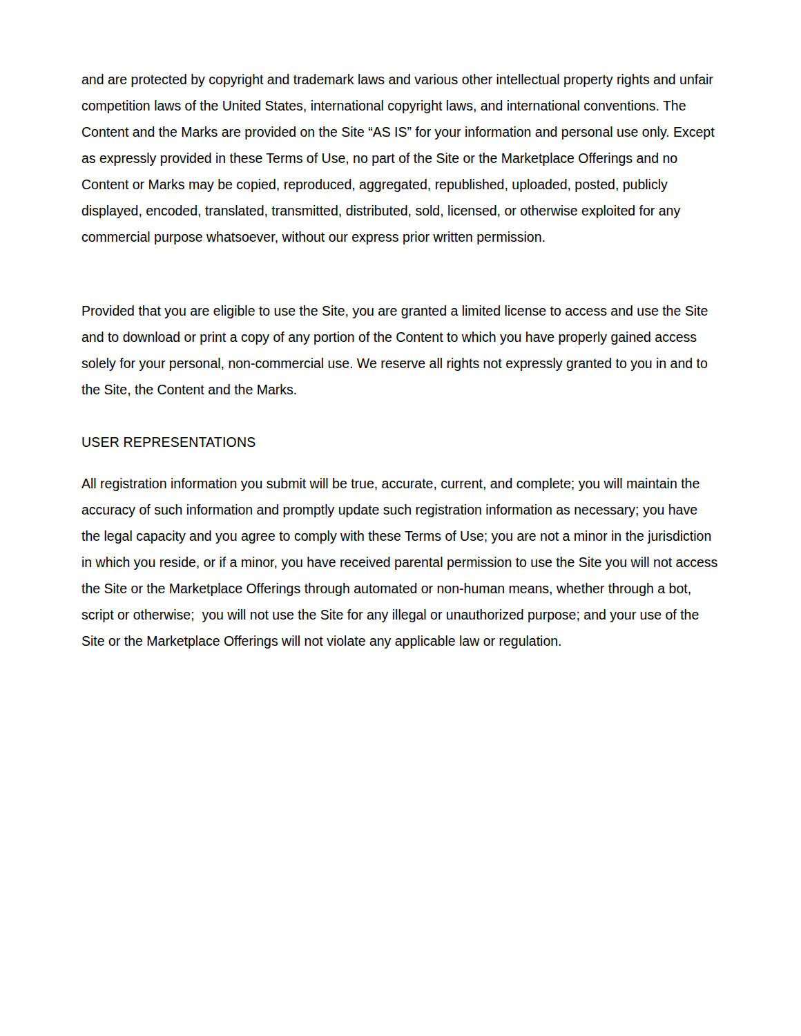and are protected by copyright and trademark laws and various other intellectual property rights and unfair competition laws of the United States, international copyright laws, and international conventions. The Content and the Marks are provided on the Site “AS IS” for your information and personal use only. Except as expressly provided in these Terms of Use, no part of the Site or the Marketplace Offerings and no Content or Marks may be copied, reproduced, aggregated, republished, uploaded, posted, publicly displayed, encoded, translated, transmitted, distributed, sold, licensed, or otherwise exploited for any commercial purpose whatsoever, without our express prior written permission.
Provided that you are eligible to use the Site, you are granted a limited license to access and use the Site and to download or print a copy of any portion of the Content to which you have properly gained access solely for your personal, non-commercial use. We reserve all rights not expressly granted to you in and to the Site, the Content and the Marks.
USER REPRESENTATIONS
All registration information you submit will be true, accurate, current, and complete; you will maintain the accuracy of such information and promptly update such registration information as necessary; you have the legal capacity and you agree to comply with these Terms of Use; you are not a minor in the jurisdiction in which you reside, or if a minor, you have received parental permission to use the Site you will not access the Site or the Marketplace Offerings through automated or non-human means, whether through a bot, script or otherwise; you will not use the Site for any illegal or unauthorized purpose; and your use of the Site or the Marketplace Offerings will not violate any applicable law or regulation.